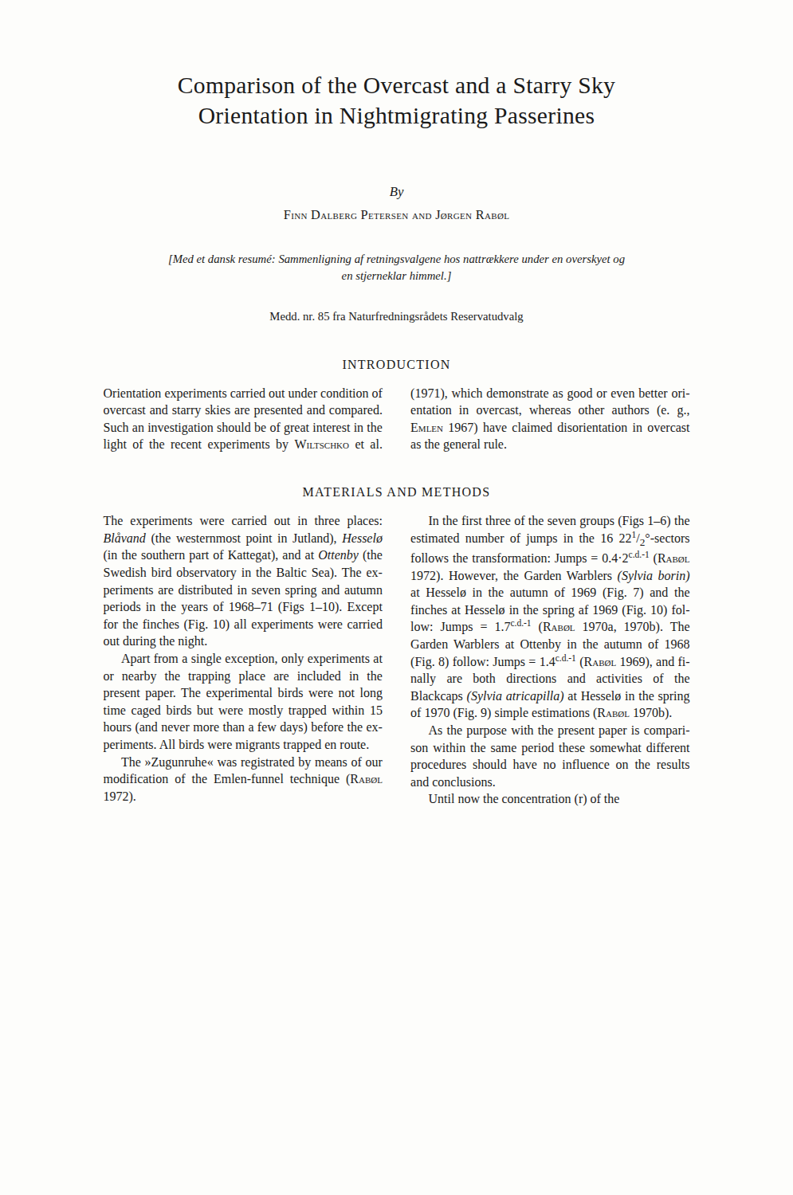Comparison of the Overcast and a Starry Sky
Orientation in Nightmigrating Passerines
By
Finn Dalberg Petersen and Jørgen Rabøl
[Med et dansk resumé: Sammenligning af retningsvalgene hos nattrækkere under en overskyet og en stjerneklar himmel.]
Medd. nr. 85 fra Naturfredningsrådets Reservatudvalg
INTRODUCTION
Orientation experiments carried out under condition of overcast and starry skies are presented and compared. Such an investigation should be of great interest in the light of the recent experiments by Wiltschko et al. (1971), which demonstrate as good or even better orientation in overcast, whereas other authors (e. g., Emlen 1967) have claimed disorientation in overcast as the general rule.
MATERIALS AND METHODS
The experiments were carried out in three places: Blåvand (the westernmost point in Jutland), Hesselø (in the southern part of Kattegat), and at Ottenby (the Swedish bird observatory in the Baltic Sea). The experiments are distributed in seven spring and autumn periods in the years of 1968–71 (Figs 1–10). Except for the finches (Fig. 10) all experiments were carried out during the night.
Apart from a single exception, only experiments at or nearby the trapping place are included in the present paper. The experimental birds were not long time caged birds but were mostly trapped within 15 hours (and never more than a few days) before the experiments. All birds were migrants trapped en route.
The »Zugunruhe« was registrated by means of our modification of the Emlen-funnel technique (Rabøl 1972).
In the first three of the seven groups (Figs 1–6) the estimated number of jumps in the 16 221/2°-sectors follows the transformation: Jumps = 0.4·2c.d.-1 (Rabøl 1972). However, the Garden Warblers (Sylvia borin) at Hesselø in the autumn of 1969 (Fig. 7) and the finches at Hesselø in the spring af 1969 (Fig. 10) follow: Jumps = 1.7c.d.-1 (Rabøl 1970a, 1970b). The Garden Warblers at Ottenby in the autumn of 1968 (Fig. 8) follow: Jumps = 1.4c.d.-1 (Rabøl 1969), and finally are both directions and activities of the Blackcaps (Sylvia atricapilla) at Hesselø in the spring of 1970 (Fig. 9) simple estimations (Rabøl 1970b).
As the purpose with the present paper is comparison within the same period these somewhat different procedures should have no influence on the results and conclusions.
Until now the concentration (r) of the